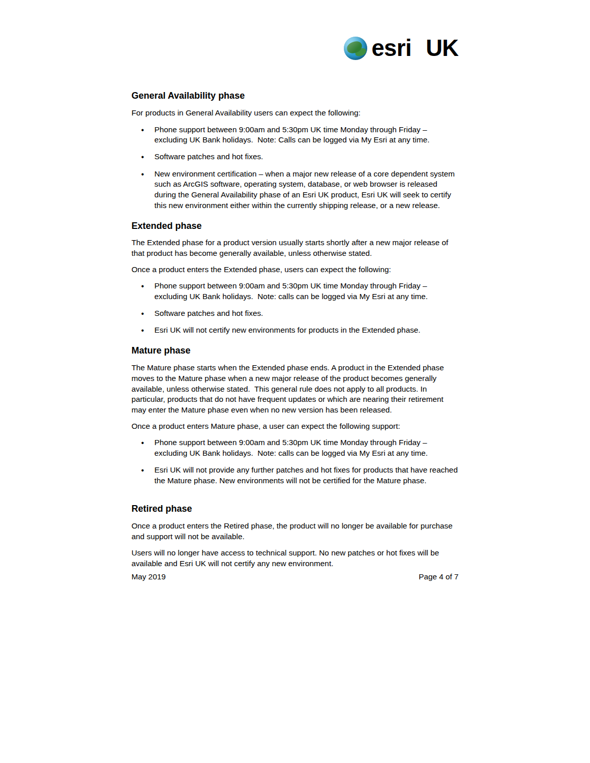esri UK
General Availability phase
For products in General Availability users can expect the following:
Phone support between 9:00am and 5:30pm UK time Monday through Friday – excluding UK Bank holidays. Note: Calls can be logged via My Esri at any time.
Software patches and hot fixes.
New environment certification – when a major new release of a core dependent system such as ArcGIS software, operating system, database, or web browser is released during the General Availability phase of an Esri UK product, Esri UK will seek to certify this new environment either within the currently shipping release, or a new release.
Extended phase
The Extended phase for a product version usually starts shortly after a new major release of that product has become generally available, unless otherwise stated.
Once a product enters the Extended phase, users can expect the following:
Phone support between 9:00am and 5:30pm UK time Monday through Friday – excluding UK Bank holidays. Note: calls can be logged via My Esri at any time.
Software patches and hot fixes.
Esri UK will not certify new environments for products in the Extended phase.
Mature phase
The Mature phase starts when the Extended phase ends. A product in the Extended phase moves to the Mature phase when a new major release of the product becomes generally available, unless otherwise stated. This general rule does not apply to all products. In particular, products that do not have frequent updates or which are nearing their retirement may enter the Mature phase even when no new version has been released.
Once a product enters Mature phase, a user can expect the following support:
Phone support between 9:00am and 5:30pm UK time Monday through Friday – excluding UK Bank holidays. Note: calls can be logged via My Esri at any time.
Esri UK will not provide any further patches and hot fixes for products that have reached the Mature phase. New environments will not be certified for the Mature phase.
Retired phase
Once a product enters the Retired phase, the product will no longer be available for purchase and support will not be available.
Users will no longer have access to technical support. No new patches or hot fixes will be available and Esri UK will not certify any new environment.
May 2019 Page 4 of 7